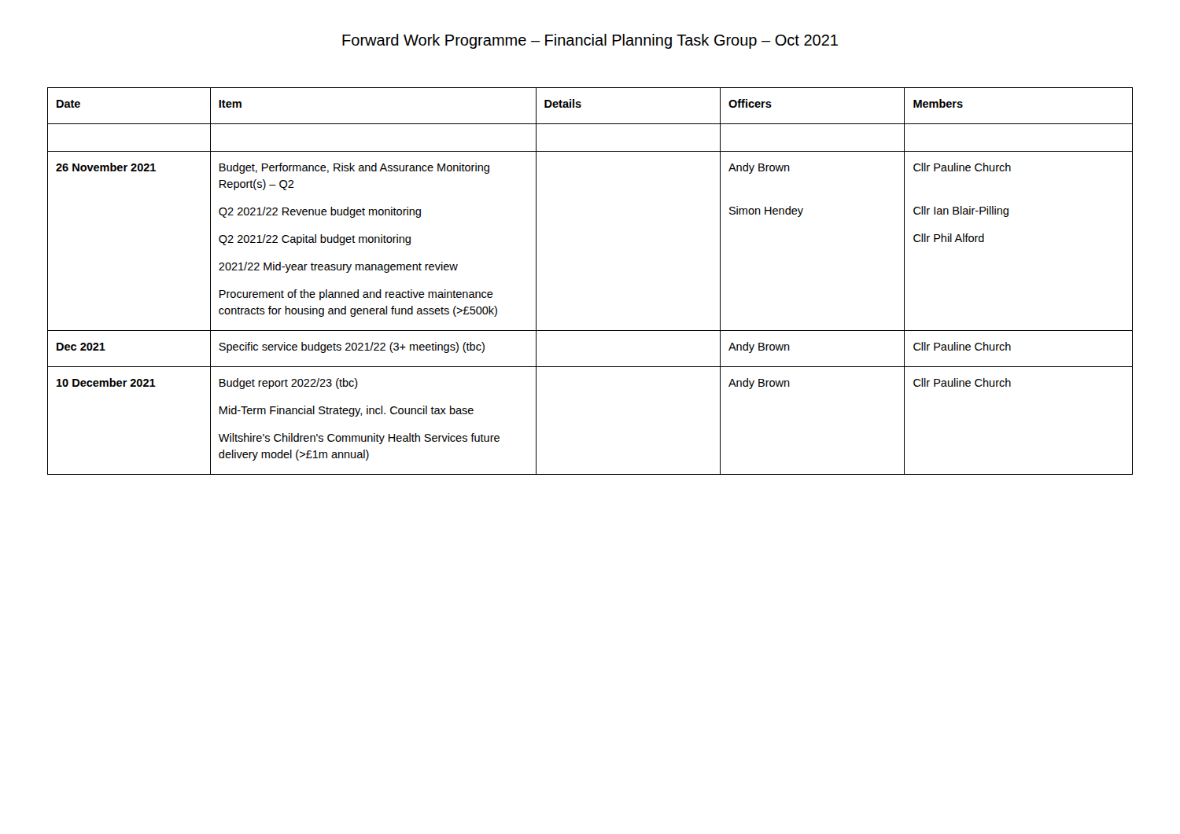Forward Work Programme – Financial Planning Task Group – Oct 2021
| Date | Item | Details | Officers | Members |
| --- | --- | --- | --- | --- |
| 26 November 2021 | Budget, Performance, Risk and Assurance Monitoring Report(s) – Q2 Q2 2021/22 Revenue budget monitoring Q2 2021/22 Capital budget monitoring 2021/22 Mid-year treasury management review Procurement of the planned and reactive maintenance contracts for housing and general fund assets (>£500k) | | Andy Brown Simon Hendey | Cllr Pauline Church Cllr Ian Blair-Pilling Cllr Phil Alford |
| Dec 2021 | Specific service budgets 2021/22 (3+ meetings) (tbc) | | Andy Brown | Cllr Pauline Church |
| 10 December 2021 | Budget report 2022/23 (tbc) Mid-Term Financial Strategy, incl. Council tax base Wiltshire's Children's Community Health Services future delivery model (>£1m annual) | | Andy Brown | Cllr Pauline Church |